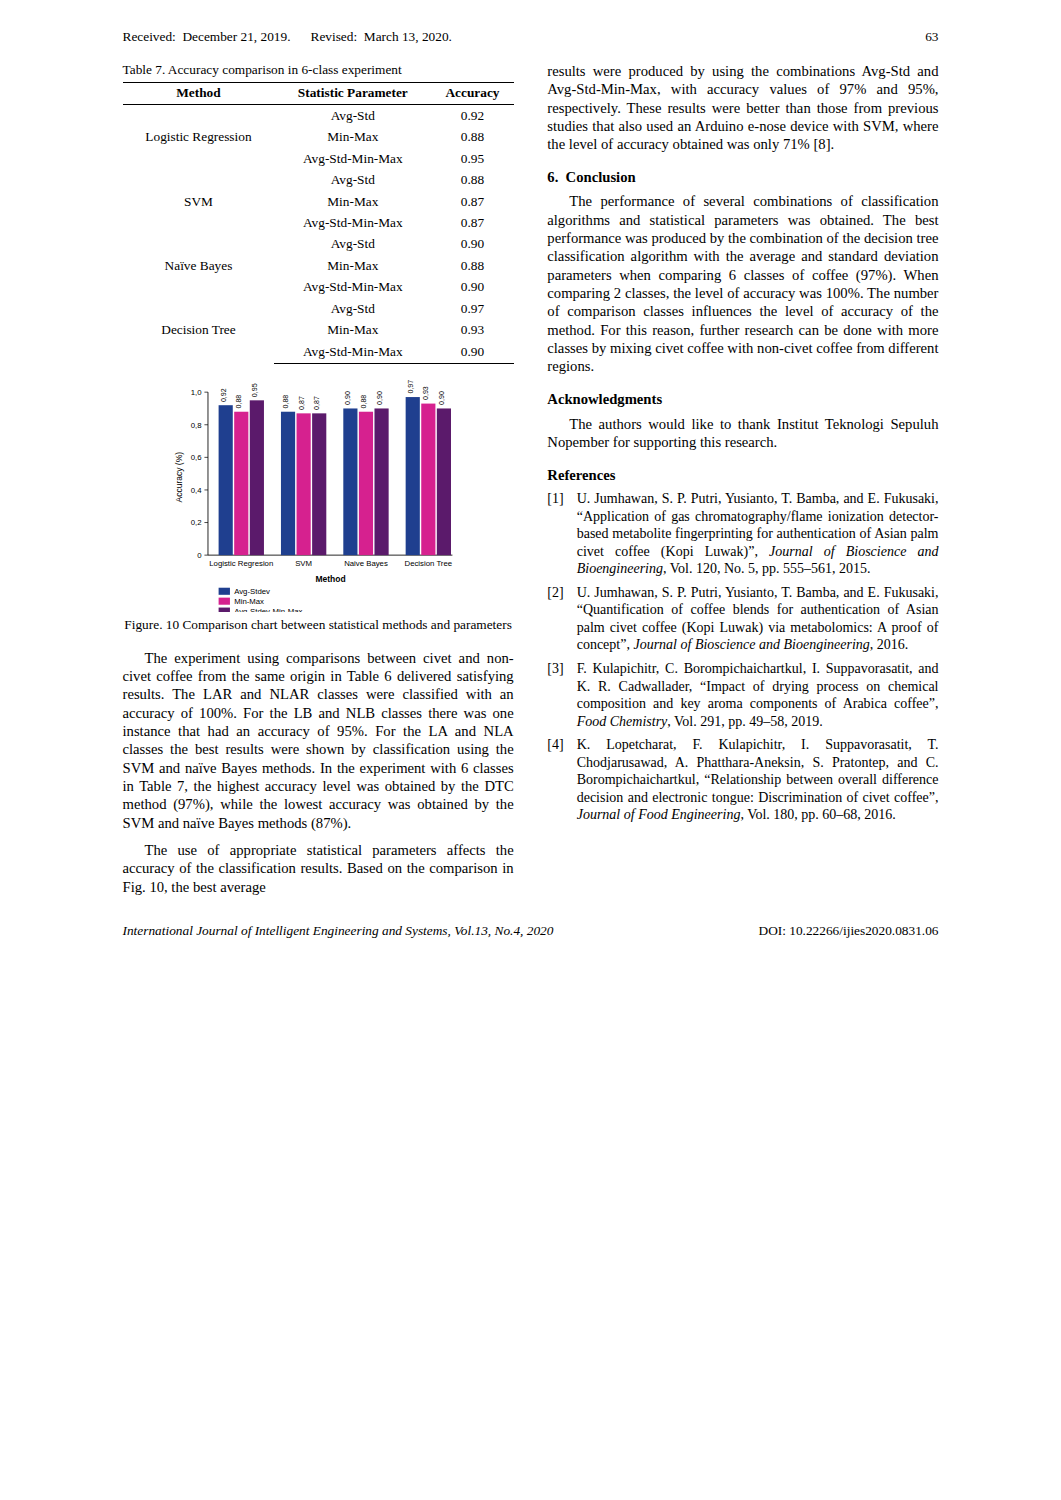Received: December 21, 2019. Revised: March 13, 2020.
63
Table 7. Accuracy comparison in 6-class experiment
| Method | Statistic Parameter | Accuracy |
| --- | --- | --- |
| Logistic Regression | Avg-Std | 0.92 |
| Min-Max | 0.88 |
| Avg-Std-Min-Max | 0.95 |
| SVM | Avg-Std | 0.88 |
| Min-Max | 0.87 |
| Avg-Std-Min-Max | 0.87 |
| Naïve Bayes | Avg-Std | 0.90 |
| Min-Max | 0.88 |
| Avg-Std-Min-Max | 0.90 |
| Decision Tree | Avg-Std | 0.97 |
| Min-Max | 0.93 |
| Avg-Std-Min-Max | 0.90 |
0 0,2 0,4 0,6 0,8 1,0 Accuracy (%) 0,92 0,88 0,95 0,88 0,87 0,87 0,90 0,88 0,90 0,97 0,93 0,90 Logistic Regresion SVM Naive Bayes Decision Tree Method Avg-Stdev Min-Max Avg-Stdev-Min-Max
Figure. 10 Comparison chart between statistical methods and parameters
The experiment using comparisons between civet and non-civet coffee from the same origin in Table 6 delivered satisfying results. The LAR and NLAR classes were classified with an accuracy of 100%. For the LB and NLB classes there was one instance that had an accuracy of 95%. For the LA and NLA classes the best results were shown by classification using the SVM and naïve Bayes methods. In the experiment with 6 classes in Table 7, the highest accuracy level was obtained by the DTC method (97%), while the lowest accuracy was obtained by the SVM and naïve Bayes methods (87%).
The use of appropriate statistical parameters affects the accuracy of the classification results. Based on the comparison in Fig. 10, the best average
results were produced by using the combinations Avg-Std and Avg-Std-Min-Max, with accuracy values of 97% and 95%, respectively. These results were better than those from previous studies that also used an Arduino e-nose device with SVM, where the level of accuracy obtained was only 71% [8].
6. Conclusion
The performance of several combinations of classification algorithms and statistical parameters was obtained. The best performance was produced by the combination of the decision tree classification algorithm with the average and standard deviation parameters when comparing 6 classes of coffee (97%). When comparing 2 classes, the level of accuracy was 100%. The number of comparison classes influences the level of accuracy of the method. For this reason, further research can be done with more classes by mixing civet coffee with non-civet coffee from different regions.
Acknowledgments
The authors would like to thank Institut Teknologi Sepuluh Nopember for supporting this research.
References
[1] U. Jumhawan, S. P. Putri, Yusianto, T. Bamba, and E. Fukusaki, “Application of gas chromatography/flame ionization detector-based metabolite fingerprinting for authentication of Asian palm civet coffee (Kopi Luwak)”, Journal of Bioscience and Bioengineering, Vol. 120, No. 5, pp. 555–561, 2015.
[2] U. Jumhawan, S. P. Putri, Yusianto, T. Bamba, and E. Fukusaki, “Quantification of coffee blends for authentication of Asian palm civet coffee (Kopi Luwak) via metabolomics: A proof of concept”, Journal of Bioscience and Bioengineering, 2016.
[3] F. Kulapichitr, C. Borompichaichartkul, I. Suppavorasatit, and K. R. Cadwallader, “Impact of drying process on chemical composition and key aroma components of Arabica coffee”, Food Chemistry, Vol. 291, pp. 49–58, 2019.
[4] K. Lopetcharat, F. Kulapichitr, I. Suppavorasatit, T. Chodjarusawad, A. Phatthara-Aneksin, S. Pratontep, and C. Borompichaichartkul, “Relationship between overall difference decision and electronic tongue: Discrimination of civet coffee”, Journal of Food Engineering, Vol. 180, pp. 60–68, 2016.
International Journal of Intelligent Engineering and Systems, Vol.13, No.4, 2020
DOI: 10.22266/ijies2020.0831.06